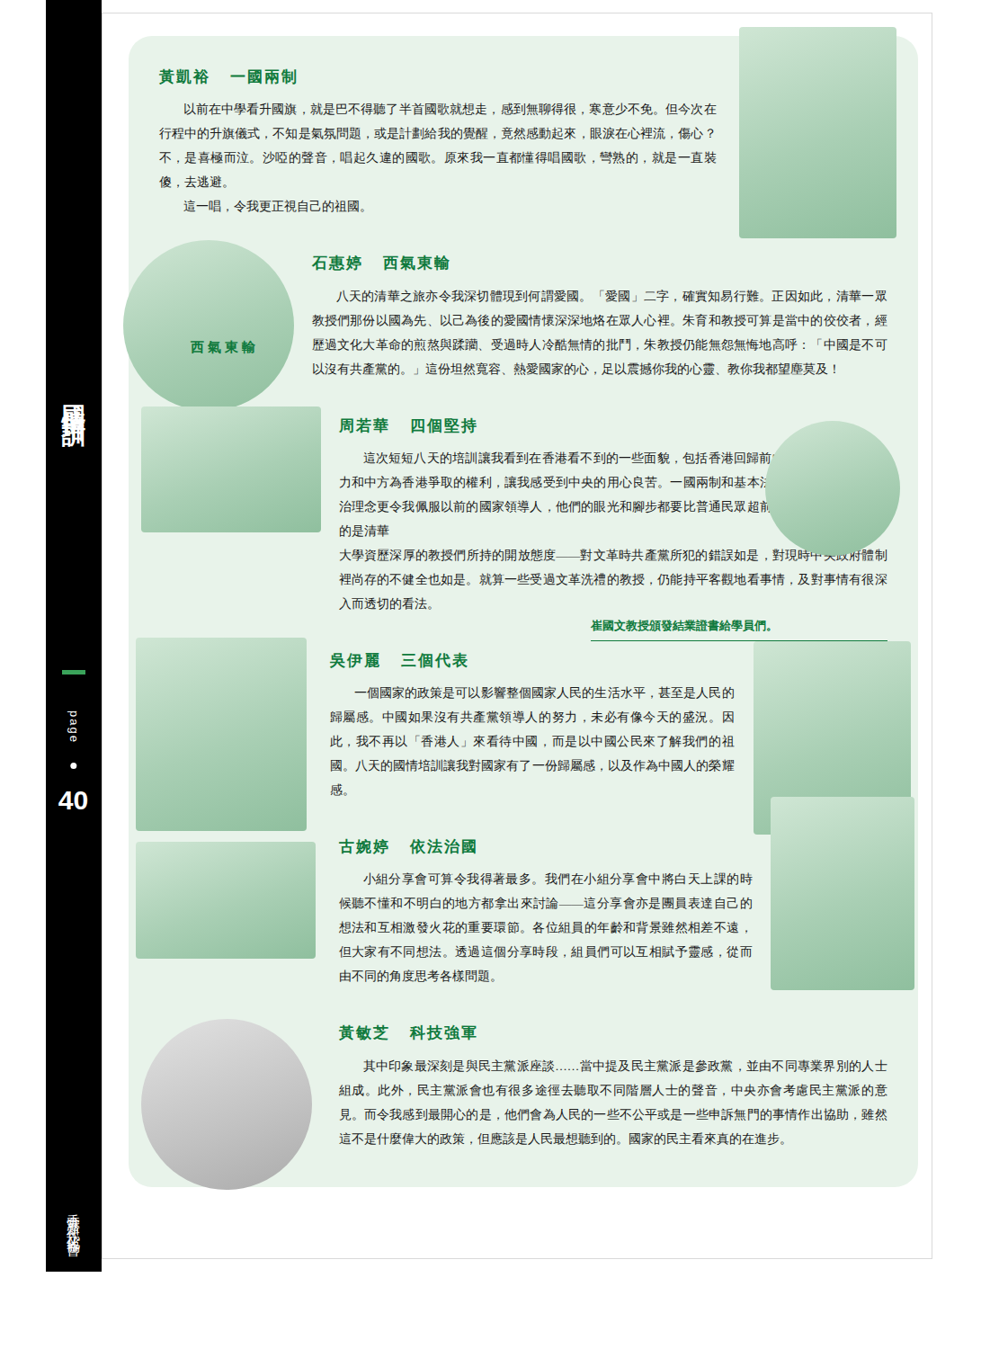國情培訓
page 40
香港新一代文化協會
黃凱裕一國兩制
以前在中學看升國旗，就是巴不得聽了半首國歌就想走，感到無聊得很，寒意少不免。但今次在行程中的升旗儀式，不知是氣氛問題，或是計劃給我的覺醒，竟然感動起來，眼淚在心裡流，傷心？不，是喜極而泣。沙啞的聲音，唱起久違的國歌。原來我一直都懂得唱國歌，彎熟的，就是一直裝傻，去逃避。
這一唱，令我更正視自己的祖國。
西氣東輸
石惠婷西氣東輸
八天的清華之旅亦令我深切體現到何謂愛國。「愛國」二字，確實知易行難。正因如此，清華一眾教授們那份以國為先、以己為後的愛國情懷深深地烙在眾人心裡。朱育和教授可算是當中的佼佼者，經歷過文化大革命的煎熬與蹂躪、受過時人冷酷無情的批鬥，朱教授仍能無怨無悔地高呼：「中國是不可以沒有共產黨的。」這份坦然寬容、熱愛國家的心，足以震撼你我的心靈、教你我都望塵莫及！
周若華四個堅持
這次短短八天的培訓讓我看到在香港看不到的一些面貌，包括香港回歸前中英談判時雙方的角力和中方為香港爭取的權利，讓我感受到中央的用心良苦。一國兩制和基本法這史無前例的創新政治理念更令我佩服以前的國家領導人，他們的眼光和腳步都要比普通民眾超前幾十年。更令我驚訝的是清華
大學資歷深厚的教授們所持的開放態度——對文革時共產黨所犯的錯誤如是，對現時中央政府體制裡尚存的不健全也如是。就算一些受過文革洗禮的教授，仍能持平客觀地看事情，及對事情有很深入而透切的看法。
崔國文教授頒發結業證書給學員們。
吳伊麗三個代表
一個國家的政策是可以影響整個國家人民的生活水平，甚至是人民的歸屬感。中國如果沒有共產黨領導人的努力，未必有像今天的盛況。因此，我不再以「香港人」來看待中國，而是以中國公民來了解我們的祖國。八天的國情培訓讓我對國家有了一份歸屬感，以及作為中國人的榮耀感。
古婉婷依法治國
小組分享會可算令我得著最多。我們在小組分享會中將白天上課的時候聽不懂和不明白的地方都拿出來討論——這分享會亦是團員表達自己的想法和互相激發火花的重要環節。各位組員的年齡和背景雖然相差不遠，但大家有不同想法。透過這個分享時段，組員們可以互相賦予靈感，從而由不同的角度思考各樣問題。
黃敏芝科技強軍
其中印象最深刻是與民主黨派座談……當中提及民主黨派是參政黨，並由不同專業界別的人士組成。此外，民主黨派會也有很多途徑去聽取不同階層人士的聲音，中央亦會考慮民主黨派的意見。而令我感到最開心的是，他們會為人民的一些不公平或是一些申訴無門的事情作出協助，雖然這不是什麼偉大的政策，但應該是人民最想聽到的。國家的民主看來真的在進步。